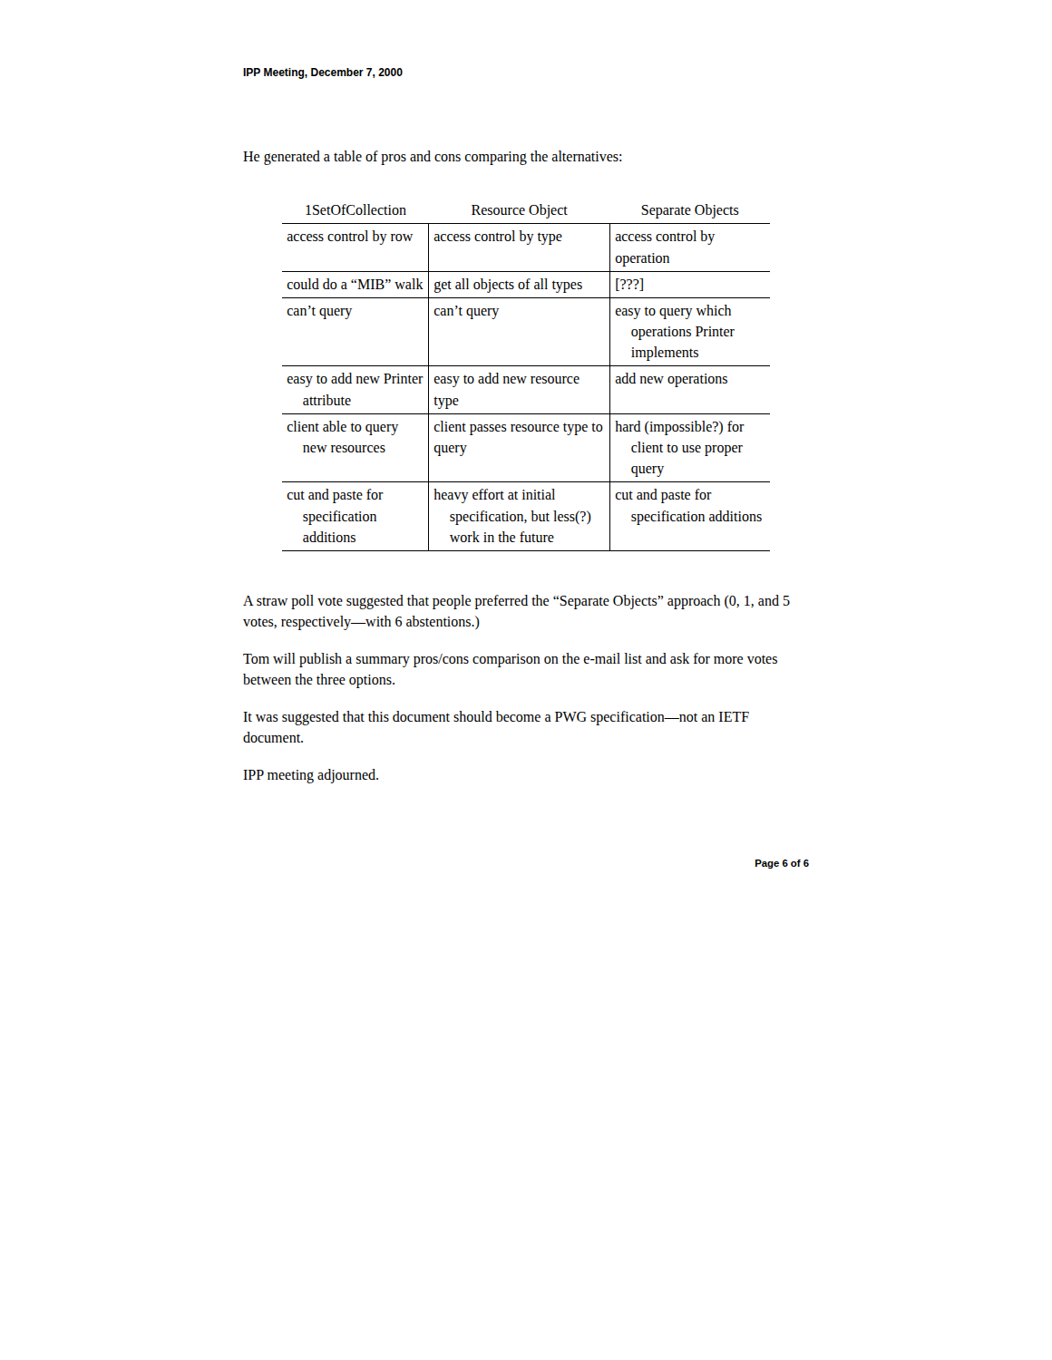IPP Meeting, December 7, 2000
He generated a table of pros and cons comparing the alternatives:
| 1SetOfCollection | Resource Object | Separate Objects |
| --- | --- | --- |
| access control by row | access control by type | access control by operation |
| could do a “MIB” walk | get all objects of all types | [???] |
| can’t query | can’t query | easy to query which operations Printer implements |
| easy to add new Printer attribute | easy to add new resource type | add new operations |
| client able to query new resources | client passes resource type to query | hard (impossible?) for client to use proper query |
| cut and paste for specification additions | heavy effort at initial specification, but less(?) work in the future | cut and paste for specification additions |
A straw poll vote suggested that people preferred the “Separate Objects” approach (0, 1, and 5 votes, respectively—with 6 abstentions.)
Tom will publish a summary pros/cons comparison on the e-mail list and ask for more votes between the three options.
It was suggested that this document should become a PWG specification—not an IETF document.
IPP meeting adjourned.
Page 6 of 6